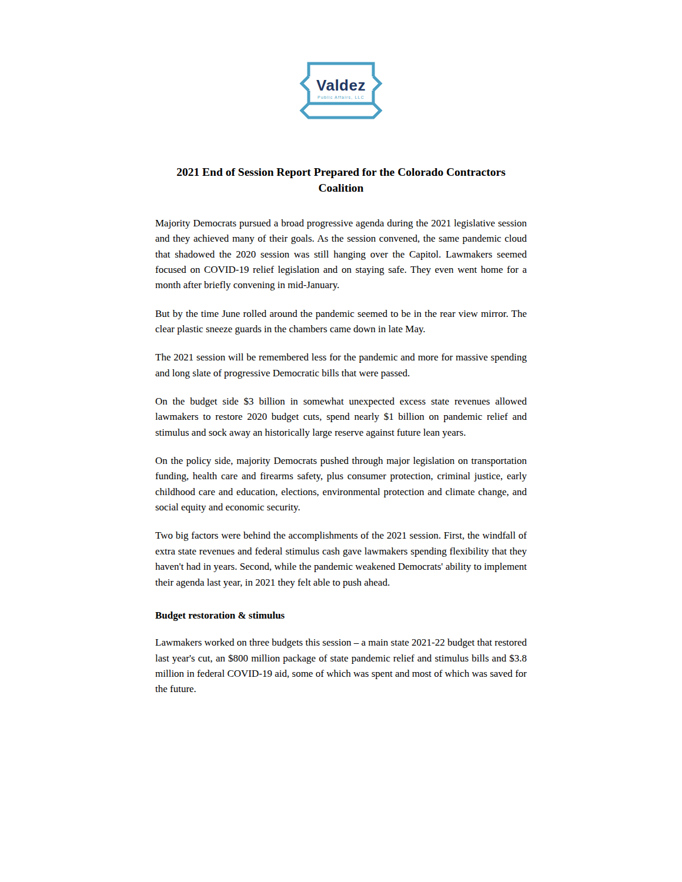Valdez Public Affairs, LLC Valdez Public Affairs, LLC
2021 End of Session Report Prepared for the Colorado Contractors Coalition
Majority Democrats pursued a broad progressive agenda during the 2021 legislative session and they achieved many of their goals. As the session convened, the same pandemic cloud that shadowed the 2020 session was still hanging over the Capitol. Lawmakers seemed focused on COVID-19 relief legislation and on staying safe. They even went home for a month after briefly convening in mid-January.
But by the time June rolled around the pandemic seemed to be in the rear view mirror. The clear plastic sneeze guards in the chambers came down in late May.
The 2021 session will be remembered less for the pandemic and more for massive spending and long slate of progressive Democratic bills that were passed.
On the budget side $3 billion in somewhat unexpected excess state revenues allowed lawmakers to restore 2020 budget cuts, spend nearly $1 billion on pandemic relief and stimulus and sock away an historically large reserve against future lean years.
On the policy side, majority Democrats pushed through major legislation on transportation funding, health care and firearms safety, plus consumer protection, criminal justice, early childhood care and education, elections, environmental protection and climate change, and social equity and economic security.
Two big factors were behind the accomplishments of the 2021 session. First, the windfall of extra state revenues and federal stimulus cash gave lawmakers spending flexibility that they haven't had in years. Second, while the pandemic weakened Democrats' ability to implement their agenda last year, in 2021 they felt able to push ahead.
Budget restoration & stimulus
Lawmakers worked on three budgets this session – a main state 2021-22 budget that restored last year's cut, an $800 million package of state pandemic relief and stimulus bills and $3.8 million in federal COVID-19 aid, some of which was spent and most of which was saved for the future.